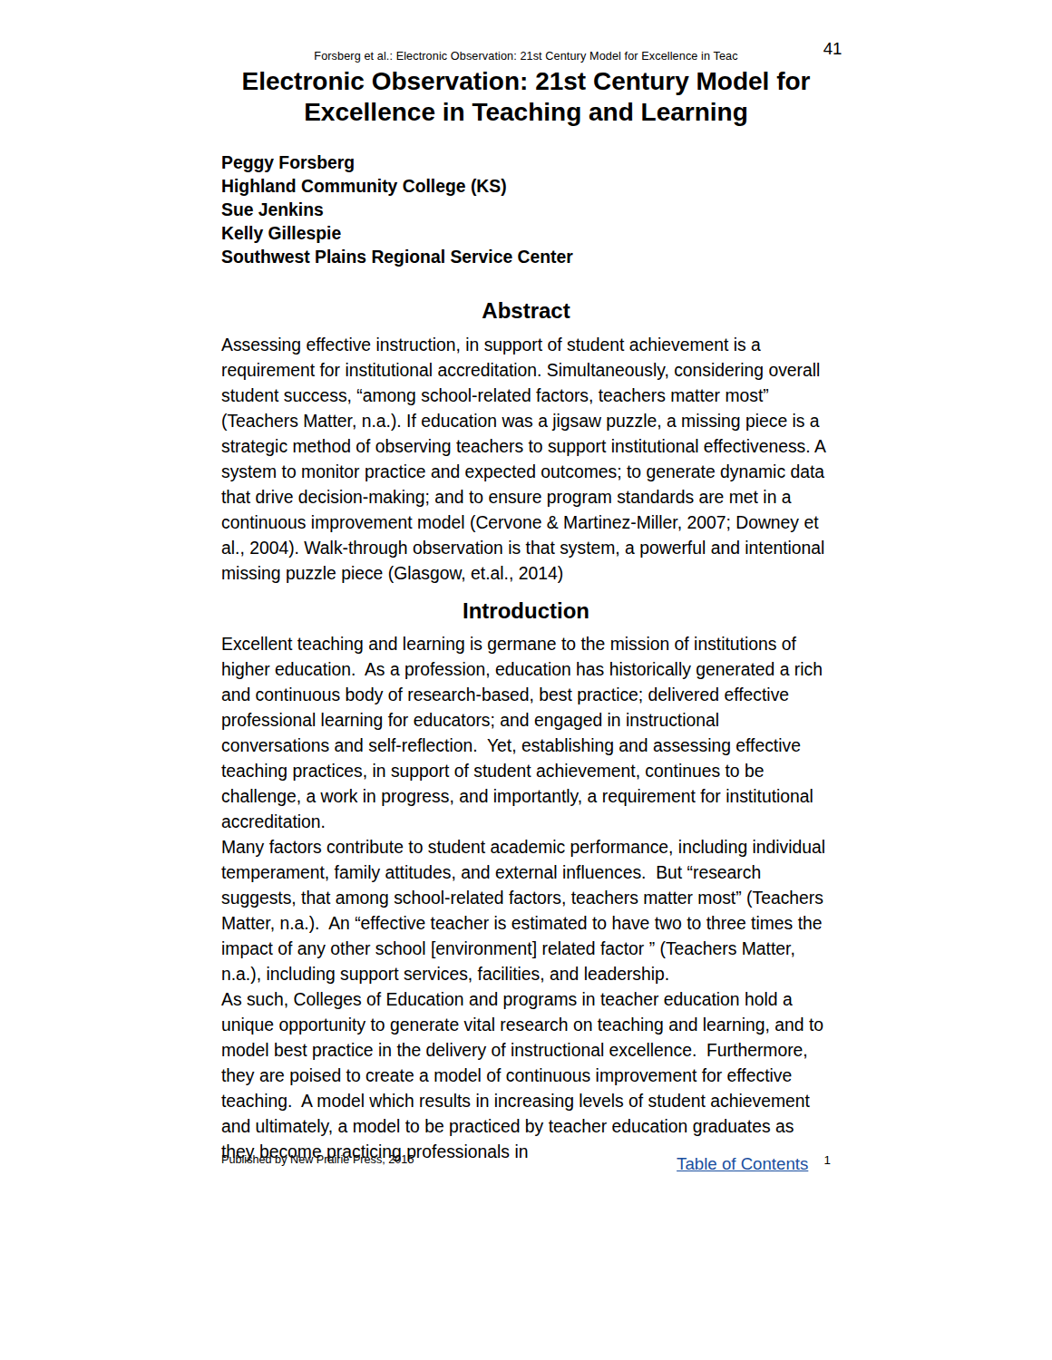41
Forsberg et al.: Electronic Observation: 21st Century Model for Excellence in Teac
Electronic Observation: 21st Century Model for Excellence in Teaching and Learning
Peggy Forsberg
Highland Community College (KS)
Sue Jenkins
Kelly Gillespie
Southwest Plains Regional Service Center
Abstract
Assessing effective instruction, in support of student achievement is a requirement for institutional accreditation. Simultaneously, considering overall student success, “among school-related factors, teachers matter most” (Teachers Matter, n.a.). If education was a jigsaw puzzle, a missing piece is a strategic method of observing teachers to support institutional effectiveness. A system to monitor practice and expected outcomes; to generate dynamic data that drive decision-making; and to ensure program standards are met in a continuous improvement model (Cervone & Martinez-Miller, 2007; Downey et al., 2004). Walk-through observation is that system, a powerful and intentional missing puzzle piece (Glasgow, et.al., 2014)
Introduction
Excellent teaching and learning is germane to the mission of institutions of higher education. As a profession, education has historically generated a rich and continuous body of research-based, best practice; delivered effective professional learning for educators; and engaged in instructional conversations and self-reflection. Yet, establishing and assessing effective teaching practices, in support of student achievement, continues to be challenge, a work in progress, and importantly, a requirement for institutional accreditation.
Many factors contribute to student academic performance, including individual temperament, family attitudes, and external influences. But “research suggests, that among school-related factors, teachers matter most” (Teachers Matter, n.a.). An “effective teacher is estimated to have two to three times the impact of any other school [environment] related factor ” (Teachers Matter, n.a.), including support services, facilities, and leadership.
As such, Colleges of Education and programs in teacher education hold a unique opportunity to generate vital research on teaching and learning, and to model best practice in the delivery of instructional excellence. Furthermore, they are poised to create a model of continuous improvement for effective teaching. A model which results in increasing levels of student achievement and ultimately, a model to be practiced by teacher education graduates as they become practicing professionals in
Published by New Prairie Press, 2015 Table of Contents 1